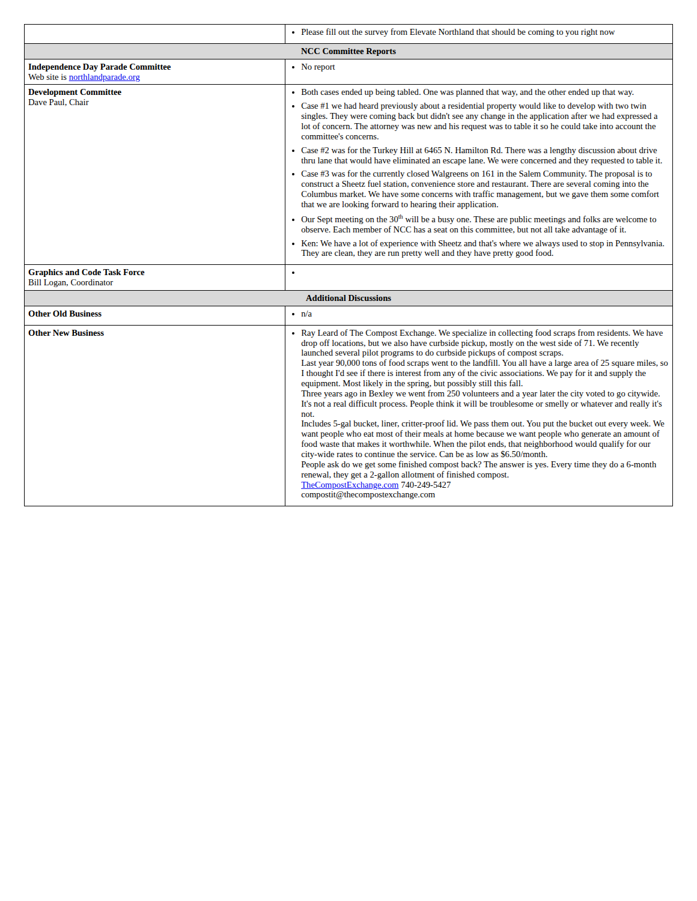| | Please fill out the survey from Elevate Northland that should be coming to you right now |
| NCC Committee Reports |
| Independence Day Parade Committee Web site is northlandparade.org | No report |
| Development Committee Dave Paul, Chair | Both cases ended up being tabled. One was planned that way, and the other ended up that way. Case #1 we had heard previously about a residential property would like to develop with two twin singles. They were coming back but didn't see any change in the application after we had expressed a lot of concern. The attorney was new and his request was to table it so he could take into account the committee's concerns. Case #2 was for the Turkey Hill at 6465 N. Hamilton Rd. There was a lengthy discussion about drive thru lane that would have eliminated an escape lane. We were concerned and they requested to table it. Case #3 was for the currently closed Walgreens on 161 in the Salem Community. The proposal is to construct a Sheetz fuel station, convenience store and restaurant. There are several coming into the Columbus market. We have some concerns with traffic management, but we gave them some comfort that we are looking forward to hearing their application. Our Sept meeting on the 30 th will be a busy one. These are public meetings and folks are welcome to observe. Each member of NCC has a seat on this committee, but not all take advantage of it. Ken: We have a lot of experience with Sheetz and that's where we always used to stop in Pennsylvania. They are clean, they are run pretty well and they have pretty good food. |
| Graphics and Code Task Force Bill Logan, Coordinator | |
| Additional Discussions |
| Other Old Business | n/a |
| Other New Business | Ray Leard of The Compost Exchange. We specialize in collecting food scraps from residents. We have drop off locations, but we also have curbside pickup, mostly on the west side of 71. We recently launched several pilot programs to do curbside pickups of compost scraps. Last year 90,000 tons of food scraps went to the landfill. You all have a large area of 25 square miles, so I thought I'd see if there is interest from any of the civic associations. We pay for it and supply the equipment. Most likely in the spring, but possibly still this fall. Three years ago in Bexley we went from 250 volunteers and a year later the city voted to go citywide. It's not a real difficult process. People think it will be troublesome or smelly or whatever and really it's not. Includes 5-gal bucket, liner, critter-proof lid. We pass them out. You put the bucket out every week. We want people who eat most of their meals at home because we want people who generate an amount of food waste that makes it worthwhile. When the pilot ends, that neighborhood would qualify for our city-wide rates to continue the service. Can be as low as $6.50/month. People ask do we get some finished compost back? The answer is yes. Every time they do a 6-month renewal, they get a 2-gallon allotment of finished compost. TheCompostExchange.com 740-249-5427 compostit@thecompostexchange.com |